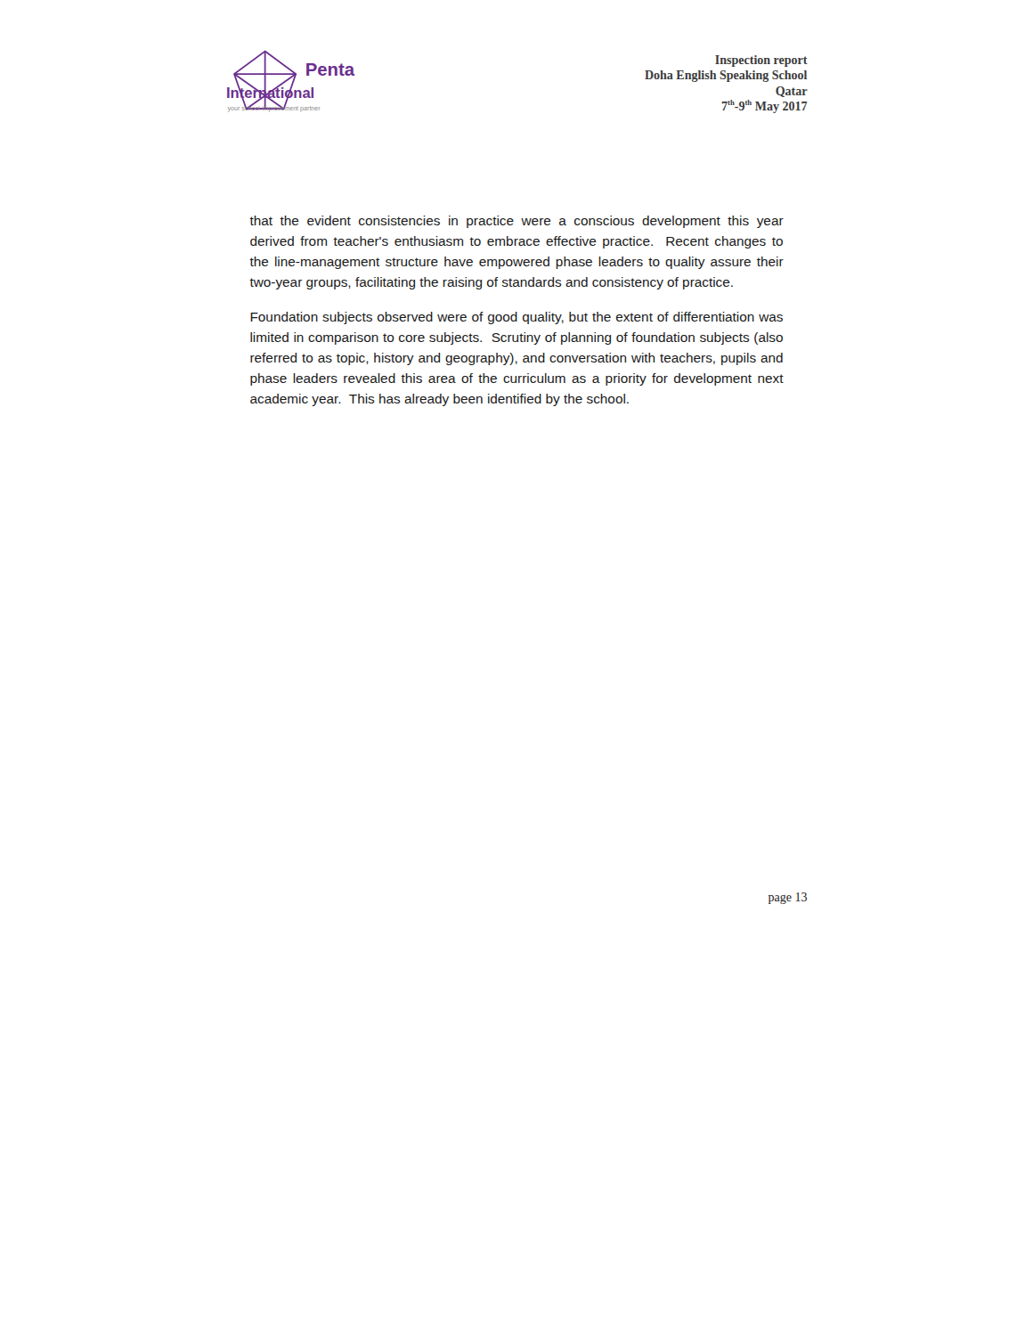Penta International your school improvement partner
Inspection report
Doha English Speaking School
Qatar
7th-9th May 2017
that the evident consistencies in practice were a conscious development this year derived from teacher's enthusiasm to embrace effective practice. Recent changes to the line-management structure have empowered phase leaders to quality assure their two-year groups, facilitating the raising of standards and consistency of practice.
Foundation subjects observed were of good quality, but the extent of differentiation was limited in comparison to core subjects. Scrutiny of planning of foundation subjects (also referred to as topic, history and geography), and conversation with teachers, pupils and phase leaders revealed this area of the curriculum as a priority for development next academic year. This has already been identified by the school.
page 13